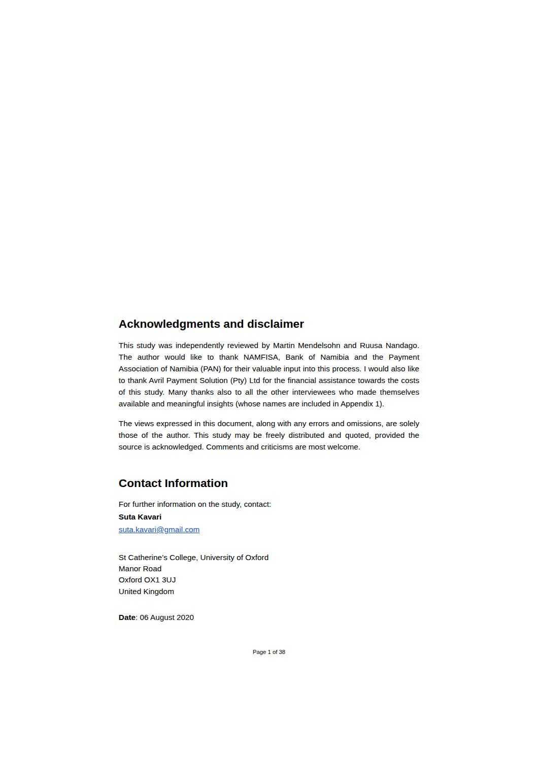Acknowledgments and disclaimer
This study was independently reviewed by Martin Mendelsohn and Ruusa Nandago. The author would like to thank NAMFISA, Bank of Namibia and the Payment Association of Namibia (PAN) for their valuable input into this process. I would also like to thank Avril Payment Solution (Pty) Ltd for the financial assistance towards the costs of this study. Many thanks also to all the other interviewees who made themselves available and meaningful insights (whose names are included in Appendix 1).
The views expressed in this document, along with any errors and omissions, are solely those of the author. This study may be freely distributed and quoted, provided the source is acknowledged. Comments and criticisms are most welcome.
Contact Information
For further information on the study, contact:
Suta Kavari
suta.kavari@gmail.com
St Catherine’s College, University of Oxford
Manor Road
Oxford OX1 3UJ
United Kingdom
Date: 06 August 2020
Page 1 of 38